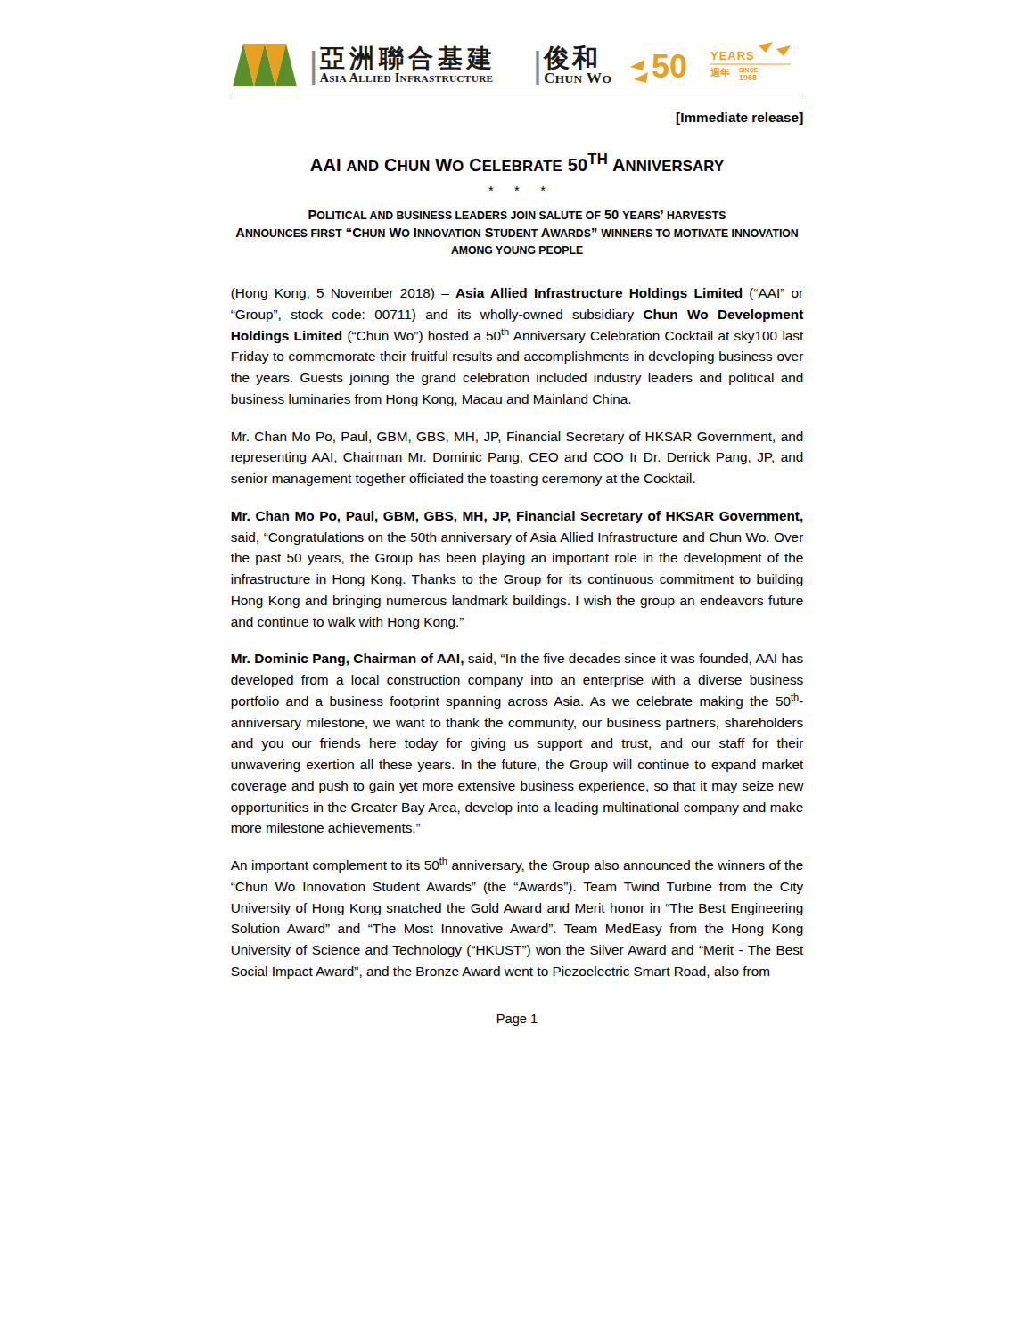| | / | 亞洲聯合基建 A SIA A LLIED I NFRASTRUCTURE | / | 俊和 C HUN W O | 50 YEARS 週年 SINCE 1968 |
[Immediate release]
AAI AND CHUN WO CELEBRATE 50TH ANNIVERSARY
***
POLITICAL AND BUSINESS LEADERS JOIN SALUTE OF 50 YEARS’ HARVESTS
ANNOUNCES FIRST “CHUN WO INNOVATION STUDENT AWARDS” WINNERS TO MOTIVATE INNOVATION
AMONG YOUNG PEOPLE
(Hong Kong, 5 November 2018) – Asia Allied Infrastructure Holdings Limited (“AAI” or “Group”, stock code: 00711) and its wholly-owned subsidiary Chun Wo Development Holdings Limited (“Chun Wo”) hosted a 50th Anniversary Celebration Cocktail at sky100 last Friday to commemorate their fruitful results and accomplishments in developing business over the years. Guests joining the grand celebration included industry leaders and political and business luminaries from Hong Kong, Macau and Mainland China.
Mr. Chan Mo Po, Paul, GBM, GBS, MH, JP, Financial Secretary of HKSAR Government, and representing AAI, Chairman Mr. Dominic Pang, CEO and COO Ir Dr. Derrick Pang, JP, and senior management together officiated the toasting ceremony at the Cocktail.
Mr. Chan Mo Po, Paul, GBM, GBS, MH, JP, Financial Secretary of HKSAR Government, said, “Congratulations on the 50th anniversary of Asia Allied Infrastructure and Chun Wo. Over the past 50 years, the Group has been playing an important role in the development of the infrastructure in Hong Kong. Thanks to the Group for its continuous commitment to building Hong Kong and bringing numerous landmark buildings. I wish the group an endeavors future and continue to walk with Hong Kong.”
Mr. Dominic Pang, Chairman of AAI, said, “In the five decades since it was founded, AAI has developed from a local construction company into an enterprise with a diverse business portfolio and a business footprint spanning across Asia. As we celebrate making the 50th-anniversary milestone, we want to thank the community, our business partners, shareholders and you our friends here today for giving us support and trust, and our staff for their unwavering exertion all these years. In the future, the Group will continue to expand market coverage and push to gain yet more extensive business experience, so that it may seize new opportunities in the Greater Bay Area, develop into a leading multinational company and make more milestone achievements.”
An important complement to its 50th anniversary, the Group also announced the winners of the “Chun Wo Innovation Student Awards” (the “Awards”). Team Twind Turbine from the City University of Hong Kong snatched the Gold Award and Merit honor in “The Best Engineering Solution Award” and “The Most Innovative Award”. Team MedEasy from the Hong Kong University of Science and Technology (“HKUST”) won the Silver Award and “Merit - The Best Social Impact Award”, and the Bronze Award went to Piezoelectric Smart Road, also from
Page 1